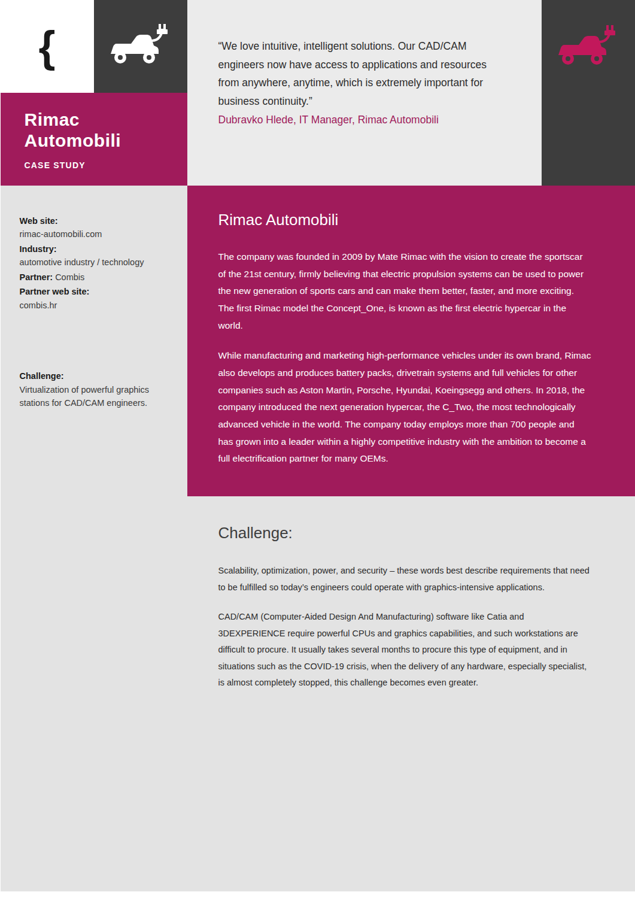{
Rimac
Automobili
CASE STUDY
“We love intuitive, intelligent solutions. Our CAD/CAM engineers now have access to applications and resources from anywhere, anytime, which is extremely important for business continuity.”
Dubravko Hlede, IT Manager, Rimac Automobili
Web site:
rimac-automobili.com
Industry:
automotive industry / technology
Partner: Combis
Partner web site:
combis.hr
Challenge:
Virtualization of powerful graphics stations for CAD/CAM engineers.
Rimac Automobili
The company was founded in 2009 by Mate Rimac with the vision to create the sportscar of the 21st century, firmly believing that electric propulsion systems can be used to power the new generation of sports cars and can make them better, faster, and more exciting. The first Rimac model the Concept_One, is known as the first electric hypercar in the world.
While manufacturing and marketing high-performance vehicles under its own brand, Rimac also develops and produces battery packs, drivetrain systems and full vehicles for other companies such as Aston Martin, Porsche, Hyundai, Koeingsegg and others. In 2018, the company introduced the next generation hypercar, the C_Two, the most technologically advanced vehicle in the world. The company today employs more than 700 people and has grown into a leader within a highly competitive industry with the ambition to become a full electrification partner for many OEMs.
Challenge:
Scalability, optimization, power, and security – these words best describe requirements that need to be fulfilled so today’s engineers could operate with graphics-intensive applications.
CAD/CAM (Computer-Aided Design And Manufacturing) software like Catia and 3DEXPERIENCE require powerful CPUs and graphics capabilities, and such workstations are difficult to procure. It usually takes several months to procure this type of equipment, and in situations such as the COVID-19 crisis, when the delivery of any hardware, especially specialist, is almost completely stopped, this challenge becomes even greater.